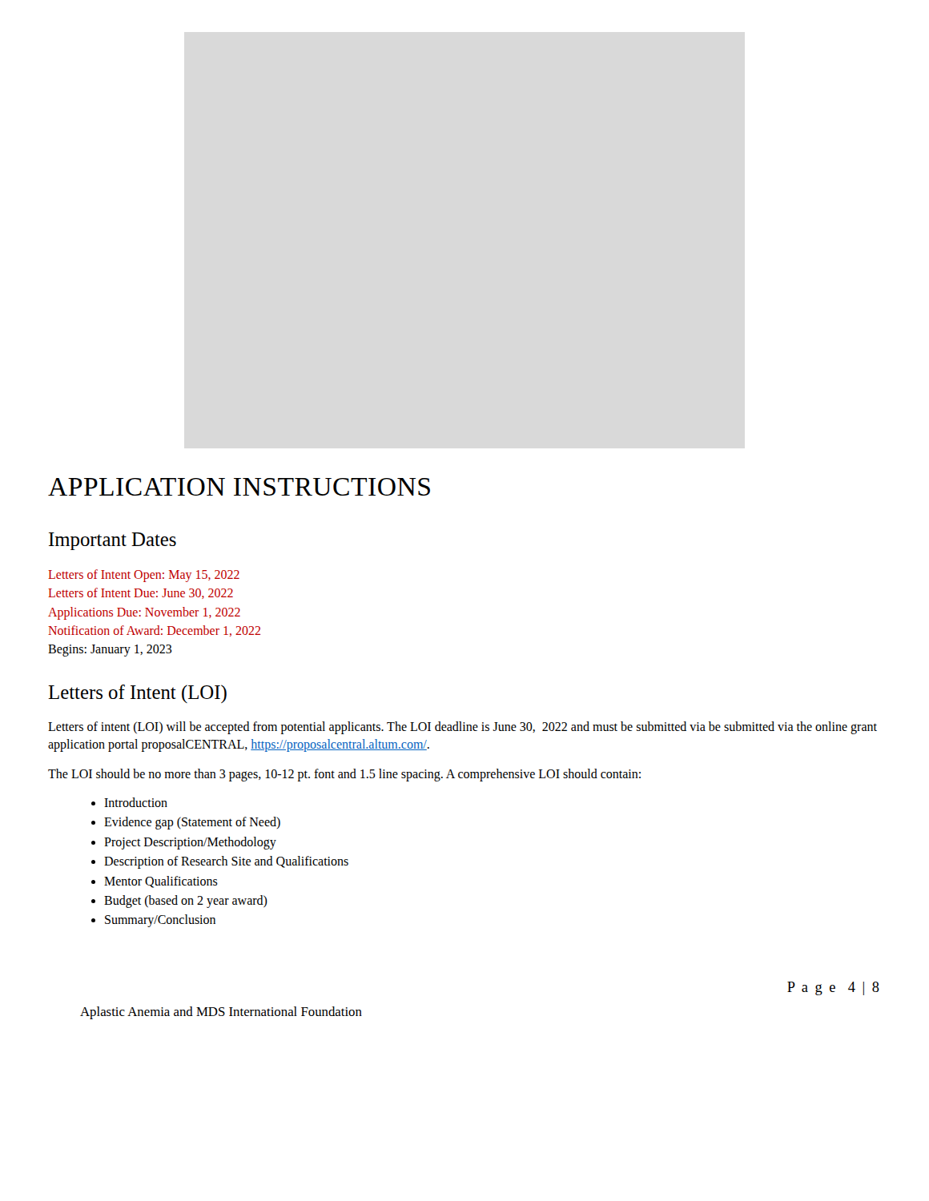APPLICATION INSTRUCTIONS
Important Dates
Letters of Intent Open: May 15, 2022
Letters of Intent Due: June 30, 2022
Applications Due: November 1, 2022
Notification of Award: December 1, 2022
Begins: January 1, 2023
Letters of Intent (LOI)
Letters of intent (LOI) will be accepted from potential applicants. The LOI deadline is June 30, 2022 and must be submitted via be submitted via the online grant application portal proposalCENTRAL, https://proposalcentral.altum.com/.
The LOI should be no more than 3 pages, 10-12 pt. font and 1.5 line spacing. A comprehensive LOI should contain:
Introduction
Evidence gap (Statement of Need)
Project Description/Methodology
Description of Research Site and Qualifications
Mentor Qualifications
Budget (based on 2 year award)
Summary/Conclusion
P a g e 4 | 8
Aplastic Anemia and MDS International Foundation